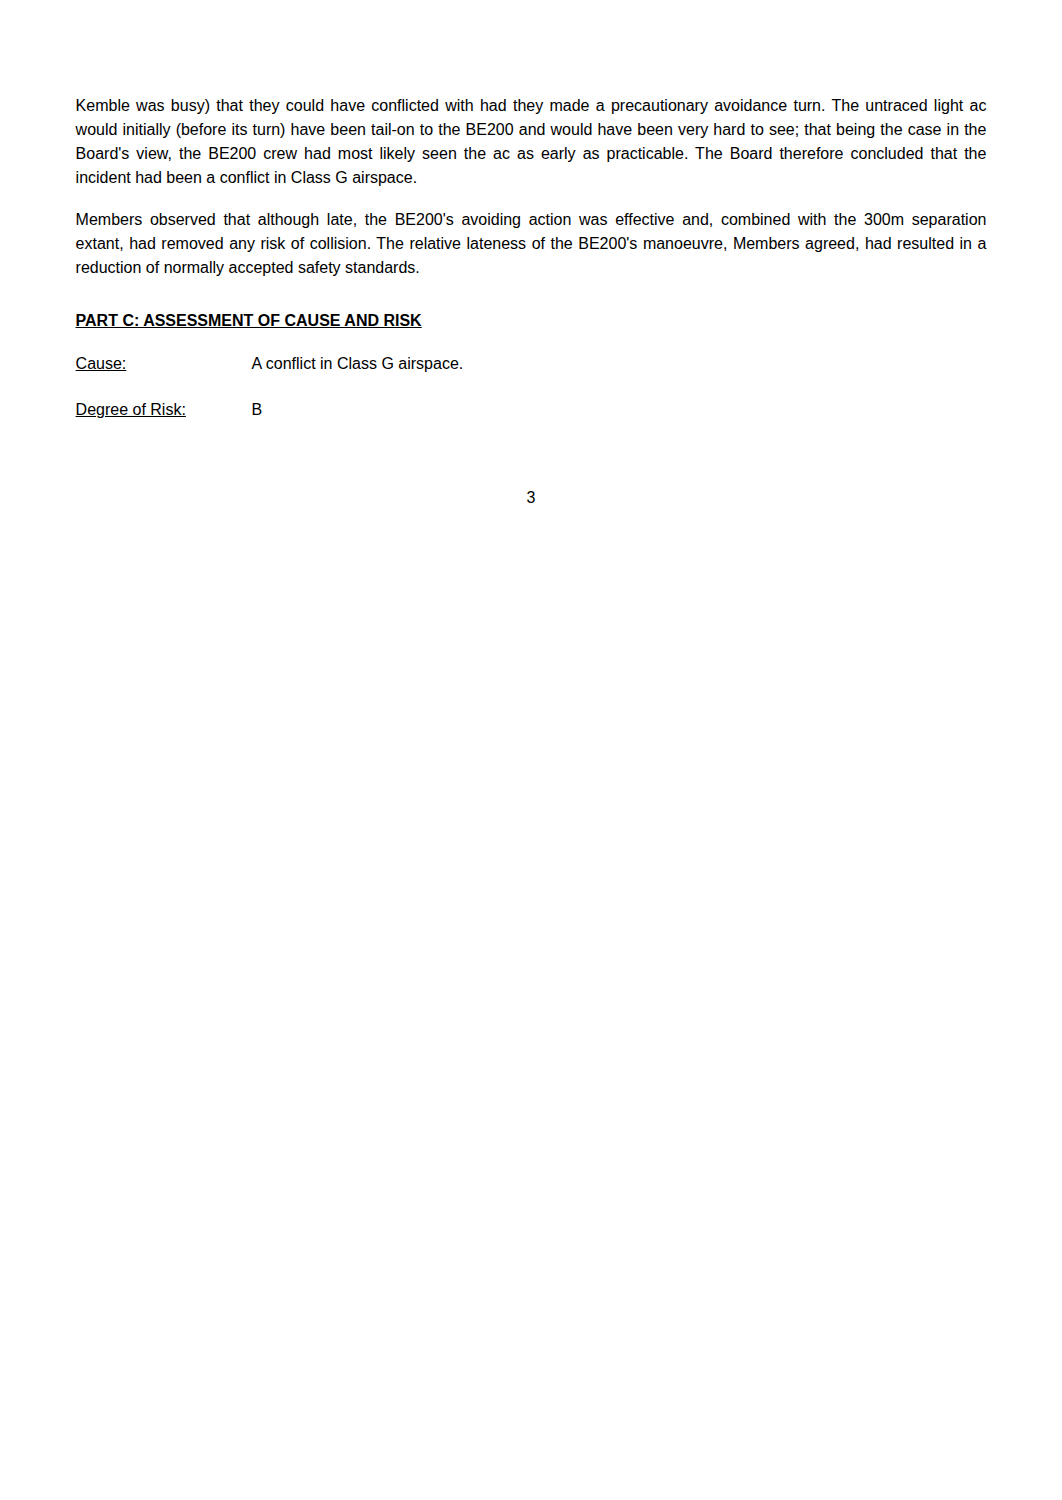Kemble was busy) that they could have conflicted with had they made a precautionary avoidance turn. The untraced light ac would initially (before its turn) have been tail-on to the BE200 and would have been very hard to see; that being the case in the Board's view, the BE200 crew had most likely seen the ac as early as practicable. The Board therefore concluded that the incident had been a conflict in Class G airspace.
Members observed that although late, the BE200's avoiding action was effective and, combined with the 300m separation extant, had removed any risk of collision. The relative lateness of the BE200's manoeuvre, Members agreed, had resulted in a reduction of normally accepted safety standards.
PART C: ASSESSMENT OF CAUSE AND RISK
Cause:
A conflict in Class G airspace.
Degree of Risk:
B
3